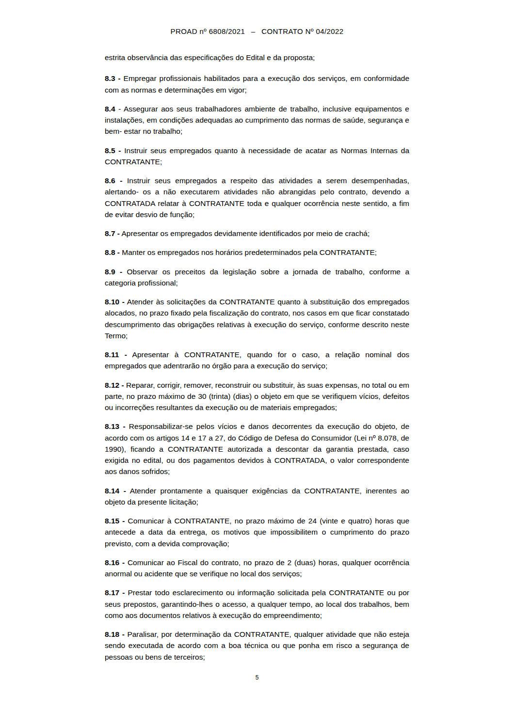PROAD nº 6808/2021–CONTRATO Nº 04/2022
estrita observância das especificações do Edital e da proposta;
8.3 - Empregar profissionais habilitados para a execução dos serviços, em conformidade com as normas e determinações em vigor;
8.4 - Assegurar aos seus trabalhadores ambiente de trabalho, inclusive equipamentos e instalações, em condições adequadas ao cumprimento das normas de saúde, segurança e bem- estar no trabalho;
8.5 - Instruir seus empregados quanto à necessidade de acatar as Normas Internas da CONTRATANTE;
8.6 - Instruir seus empregados a respeito das atividades a serem desempenhadas, alertando- os a não executarem atividades não abrangidas pelo contrato, devendo a CONTRATADA relatar à CONTRATANTE toda e qualquer ocorrência neste sentido, a fim de evitar desvio de função;
8.7 - Apresentar os empregados devidamente identificados por meio de crachá;
8.8 - Manter os empregados nos horários predeterminados pela CONTRATANTE;
8.9 - Observar os preceitos da legislação sobre a jornada de trabalho, conforme a categoria profissional;
8.10 - Atender às solicitações da CONTRATANTE quanto à substituição dos empregados alocados, no prazo fixado pela fiscalização do contrato, nos casos em que ficar constatado descumprimento das obrigações relativas à execução do serviço, conforme descrito neste Termo;
8.11 - Apresentar à CONTRATANTE, quando for o caso, a relação nominal dos empregados que adentrarão no órgão para a execução do serviço;
8.12 - Reparar, corrigir, remover, reconstruir ou substituir, às suas expensas, no total ou em parte, no prazo máximo de 30 (trinta) (dias) o objeto em que se verifiquem vícios, defeitos ou incorreções resultantes da execução ou de materiais empregados;
8.13 - Responsabilizar-se pelos vícios e danos decorrentes da execução do objeto, de acordo com os artigos 14 e 17 a 27, do Código de Defesa do Consumidor (Lei nº 8.078, de 1990), ficando a CONTRATANTE autorizada a descontar da garantia prestada, caso exigida no edital, ou dos pagamentos devidos à CONTRATADA, o valor correspondente aos danos sofridos;
8.14 - Atender prontamente a quaisquer exigências da CONTRATANTE, inerentes ao objeto da presente licitação;
8.15 - Comunicar à CONTRATANTE, no prazo máximo de 24 (vinte e quatro) horas que antecede a data da entrega, os motivos que impossibilitem o cumprimento do prazo previsto, com a devida comprovação;
8.16 - Comunicar ao Fiscal do contrato, no prazo de 2 (duas) horas, qualquer ocorrência anormal ou acidente que se verifique no local dos serviços;
8.17 - Prestar todo esclarecimento ou informação solicitada pela CONTRATANTE ou por seus prepostos, garantindo-lhes o acesso, a qualquer tempo, ao local dos trabalhos, bem como aos documentos relativos à execução do empreendimento;
8.18 - Paralisar, por determinação da CONTRATANTE, qualquer atividade que não esteja sendo executada de acordo com a boa técnica ou que ponha em risco a segurança de pessoas ou bens de terceiros;
5